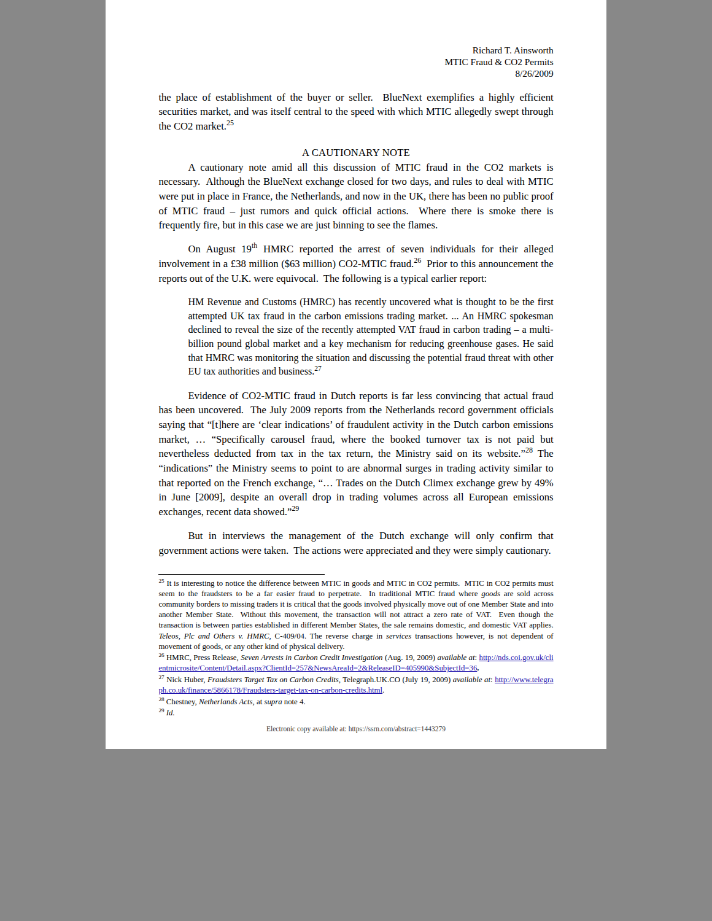Richard T. Ainsworth
MTIC Fraud & CO2 Permits
8/26/2009
the place of establishment of the buyer or seller. BlueNext exemplifies a highly efficient securities market, and was itself central to the speed with which MTIC allegedly swept through the CO2 market.25
A CAUTIONARY NOTE
A cautionary note amid all this discussion of MTIC fraud in the CO2 markets is necessary. Although the BlueNext exchange closed for two days, and rules to deal with MTIC were put in place in France, the Netherlands, and now in the UK, there has been no public proof of MTIC fraud – just rumors and quick official actions. Where there is smoke there is frequently fire, but in this case we are just binning to see the flames.
On August 19th HMRC reported the arrest of seven individuals for their alleged involvement in a £38 million ($63 million) CO2-MTIC fraud.26 Prior to this announcement the reports out of the U.K. were equivocal. The following is a typical earlier report:
HM Revenue and Customs (HMRC) has recently uncovered what is thought to be the first attempted UK tax fraud in the carbon emissions trading market. ... An HMRC spokesman declined to reveal the size of the recently attempted VAT fraud in carbon trading – a multi-billion pound global market and a key mechanism for reducing greenhouse gases. He said that HMRC was monitoring the situation and discussing the potential fraud threat with other EU tax authorities and business.27
Evidence of CO2-MTIC fraud in Dutch reports is far less convincing that actual fraud has been uncovered. The July 2009 reports from the Netherlands record government officials saying that “[t]here are ‘clear indications’ of fraudulent activity in the Dutch carbon emissions market, … “Specifically carousel fraud, where the booked turnover tax is not paid but nevertheless deducted from tax in the tax return, the Ministry said on its website.”28 The “indications” the Ministry seems to point to are abnormal surges in trading activity similar to that reported on the French exchange, “… Trades on the Dutch Climex exchange grew by 49% in June [2009], despite an overall drop in trading volumes across all European emissions exchanges, recent data showed.”29
But in interviews the management of the Dutch exchange will only confirm that government actions were taken. The actions were appreciated and they were simply cautionary.
25 It is interesting to notice the difference between MTIC in goods and MTIC in CO2 permits. MTIC in CO2 permits must seem to the fraudsters to be a far easier fraud to perpetrate. In traditional MTIC fraud where goods are sold across community borders to missing traders it is critical that the goods involved physically move out of one Member State and into another Member State. Without this movement, the transaction will not attract a zero rate of VAT. Even though the transaction is between parties established in different Member States, the sale remains domestic, and domestic VAT applies. Teleos, Plc and Others v. HMRC, C-409/04. The reverse charge in services transactions however, is not dependent of movement of goods, or any other kind of physical delivery.
26 HMRC, Press Release, Seven Arrests in Carbon Credit Investigation (Aug. 19, 2009) available at: http://nds.coi.gov.uk/clientmicrosite/Content/Detail.aspx?ClientId=257&NewsAreaId=2&ReleaseID=405990&SubjectId=36.
27 Nick Huber, Fraudsters Target Tax on Carbon Credits, Telegraph.UK.CO (July 19, 2009) available at: http://www.telegraph.co.uk/finance/5866178/Fraudsters-target-tax-on-carbon-credits.html.
28 Chestney, Netherlands Acts, at supra note 4.
29 Id.
Electronic copy available at: https://ssrn.com/abstract=1443279